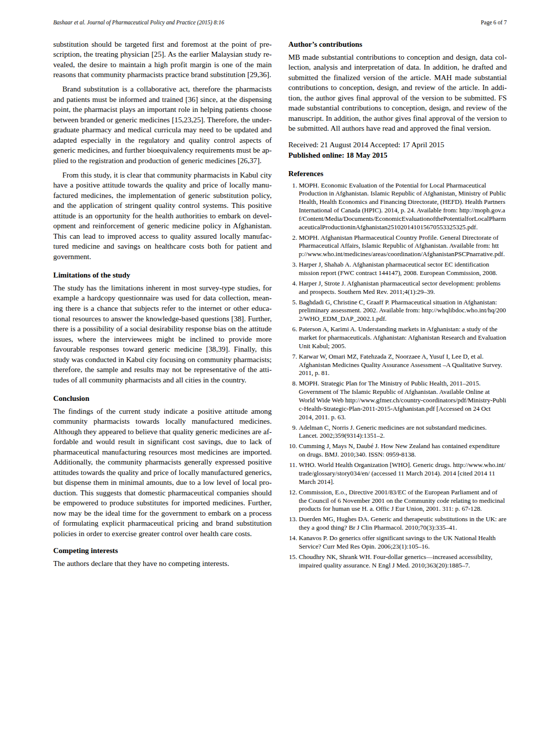Bashaar et al. Journal of Pharmaceutical Policy and Practice (2015) 8:16
Page 6 of 7
substitution should be targeted first and foremost at the point of prescription, the treating physician [25]. As the earlier Malaysian study revealed, the desire to maintain a high profit margin is one of the main reasons that community pharmacists practice brand substitution [29,36].
Brand substitution is a collaborative act, therefore the pharmacists and patients must be informed and trained [36] since, at the dispensing point, the pharmacist plays an important role in helping patients choose between branded or generic medicines [15,23,25]. Therefore, the undergraduate pharmacy and medical curricula may need to be updated and adapted especially in the regulatory and quality control aspects of generic medicines, and further bioequivalency requirements must be applied to the registration and production of generic medicines [26,37].
From this study, it is clear that community pharmacists in Kabul city have a positive attitude towards the quality and price of locally manufactured medicines, the implementation of generic substitution policy, and the application of stringent quality control systems. This positive attitude is an opportunity for the health authorities to embark on development and reinforcement of generic medicine policy in Afghanistan. This can lead to improved access to quality assured locally manufactured medicine and savings on healthcare costs both for patient and government.
Limitations of the study
The study has the limitations inherent in most survey-type studies, for example a hardcopy questionnaire was used for data collection, meaning there is a chance that subjects refer to the internet or other educational resources to answer the knowledge-based questions [38]. Further, there is a possibility of a social desirability response bias on the attitude issues, where the interviewees might be inclined to provide more favourable responses toward generic medicine [38,39]. Finally, this study was conducted in Kabul city focusing on community pharmacists; therefore, the sample and results may not be representative of the attitudes of all community pharmacists and all cities in the country.
Conclusion
The findings of the current study indicate a positive attitude among community pharmacists towards locally manufactured medicines. Although they appeared to believe that quality generic medicines are affordable and would result in significant cost savings, due to lack of pharmaceutical manufacturing resources most medicines are imported. Additionally, the community pharmacists generally expressed positive attitudes towards the quality and price of locally manufactured generics, but dispense them in minimal amounts, due to a low level of local production. This suggests that domestic pharmaceutical companies should be empowered to produce substitutes for imported medicines. Further, now may be the ideal time for the government to embark on a process of formulating explicit pharmaceutical pricing and brand substitution policies in order to exercise greater control over health care costs.
Competing interests
The authors declare that they have no competing interests.
Author’s contributions
MB made substantial contributions to conception and design, data collection, analysis and interpretation of data. In addition, he drafted and submitted the finalized version of the article. MAH made substantial contributions to conception, design, and review of the article. In addition, the author gives final approval of the version to be submitted. FS made substantial contributions to conception, design, and review of the manuscript. In addition, the author gives final approval of the version to be submitted. All authors have read and approved the final version.
Received: 21 August 2014 Accepted: 17 April 2015
Published online: 18 May 2015
References
MOPH. Economic Evaluation of the Potential for Local Pharmaceutical Production in Afghanistan. Islamic Republic of Afghanistan, Ministry of Public Health, Health Economics and Financing Directorate, (HEFD). Health Partners International of Canada (HPIC). 2014, p. 24. Available from: http://moph.gov.af/Content/Media/Documents/EconomicEvaluationofthePotentialforLocalPharmaceuticalProductioninAfghanistan251020141015670553325325.pdf.
MOPH. Afghanistan Pharmaceutical Country Profile. General Directorate of Pharmaceutical Affairs, Islamic Republic of Afghanistan. Available from: http://www.who.int/medicines/areas/coordination/AfghanistanPSCPnarrative.pdf.
Harper J, Shahab A. Afghanistan pharmaceutical sector EC identification mission report (FWC contract 144147), 2008. European Commission, 2008.
Harper J, Strote J. Afghanistan pharmaceutical sector development: problems and prospects. Southern Med Rev. 2011;4(1):29–39.
Baghdadi G, Christine C, Graaff P. Pharmaceutical situation in Afghanistan: preliminary assessment. 2002. Available from: http://whqlibdoc.who.int/hq/2002/WHO_EDM_DAP_2002.1.pdf.
Paterson A, Karimi A. Understanding markets in Afghanistan: a study of the market for pharmaceuticals. Afghanistan: Afghanistan Research and Evaluation Unit Kabul; 2005.
Karwar W, Omari MZ, Fatehzada Z, Noorzaee A, Yusuf I, Lee D, et al. Afghanistan Medicines Quality Assurance Assessment –A Qualitative Survey. 2011, p. 81.
MOPH. Strategic Plan for The Ministry of Public Health, 2011–2015. Government of The Islamic Republic of Afghanistan. Available Online at World Wide Web http://www.gfmer.ch/country-coordinators/pdf/Ministry-Public-Health-Strategic-Plan-2011-2015-Afghanistan.pdf [Accessed on 24 Oct 2014, 2011. p. 63.
Adelman C, Norris J. Generic medicines are not substandard medicines. Lancet. 2002;359(9314):1351–2.
Cumming J, Mays N, Daubé J. How New Zealand has contained expenditure on drugs. BMJ. 2010;340. ISSN: 0959-8138.
WHO. World Health Organization [WHO]. Generic drugs. http://www.who.int/trade/glossary/story034/en/ (accessed 11 March 2014). 2014 [cited 2014 11 March 2014].
Commission, E.o., Directive 2001/83/EC of the European Parliament and of the Council of 6 November 2001 on the Community code relating to medicinal products for human use H. a. Offic J Eur Union, 2001. 311: p. 67-128.
Duerden MG, Hughes DA. Generic and therapeutic substitutions in the UK: are they a good thing? Br J Clin Pharmacol. 2010;70(3):335–41.
Kanavos P. Do generics offer significant savings to the UK National Health Service? Curr Med Res Opin. 2006;23(1):105–16.
Choudhry NK, Shrank WH. Four-dollar generics—increased accessibility, impaired quality assurance. N Engl J Med. 2010;363(20):1885–7.